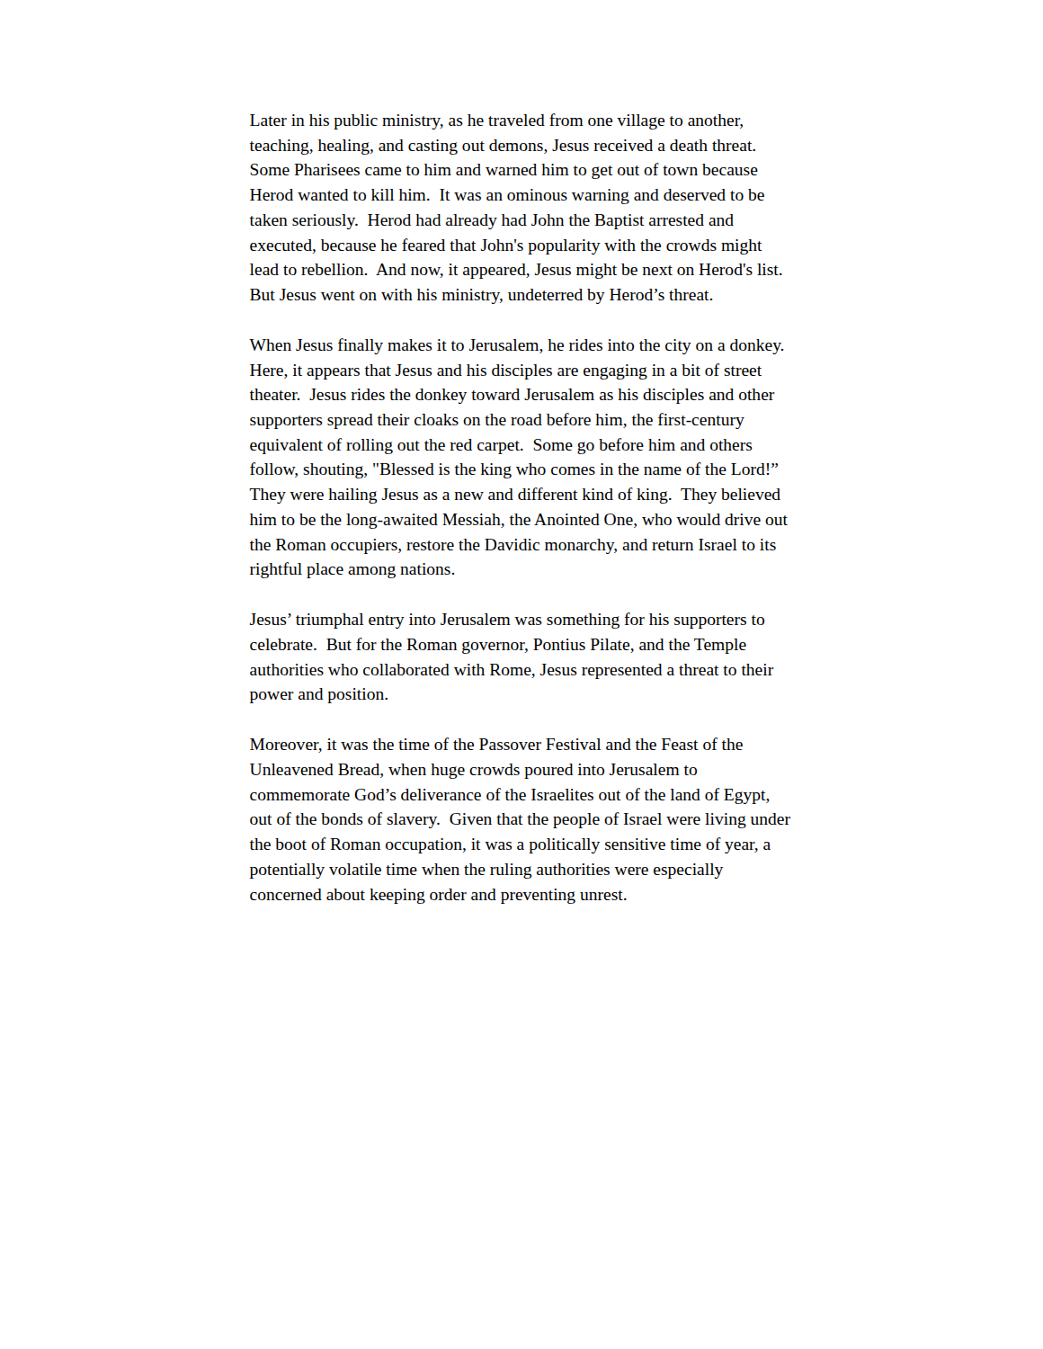Later in his public ministry, as he traveled from one village to another, teaching, healing, and casting out demons, Jesus received a death threat. Some Pharisees came to him and warned him to get out of town because Herod wanted to kill him. It was an ominous warning and deserved to be taken seriously. Herod had already had John the Baptist arrested and executed, because he feared that John's popularity with the crowds might lead to rebellion. And now, it appeared, Jesus might be next on Herod's list. But Jesus went on with his ministry, undeterred by Herod’s threat.
When Jesus finally makes it to Jerusalem, he rides into the city on a donkey. Here, it appears that Jesus and his disciples are engaging in a bit of street theater. Jesus rides the donkey toward Jerusalem as his disciples and other supporters spread their cloaks on the road before him, the first-century equivalent of rolling out the red carpet. Some go before him and others follow, shouting, "Blessed is the king who comes in the name of the Lord!” They were hailing Jesus as a new and different kind of king. They believed him to be the long-awaited Messiah, the Anointed One, who would drive out the Roman occupiers, restore the Davidic monarchy, and return Israel to its rightful place among nations.
Jesus’ triumphal entry into Jerusalem was something for his supporters to celebrate. But for the Roman governor, Pontius Pilate, and the Temple authorities who collaborated with Rome, Jesus represented a threat to their power and position.
Moreover, it was the time of the Passover Festival and the Feast of the Unleavened Bread, when huge crowds poured into Jerusalem to commemorate God’s deliverance of the Israelites out of the land of Egypt, out of the bonds of slavery. Given that the people of Israel were living under the boot of Roman occupation, it was a politically sensitive time of year, a potentially volatile time when the ruling authorities were especially concerned about keeping order and preventing unrest.